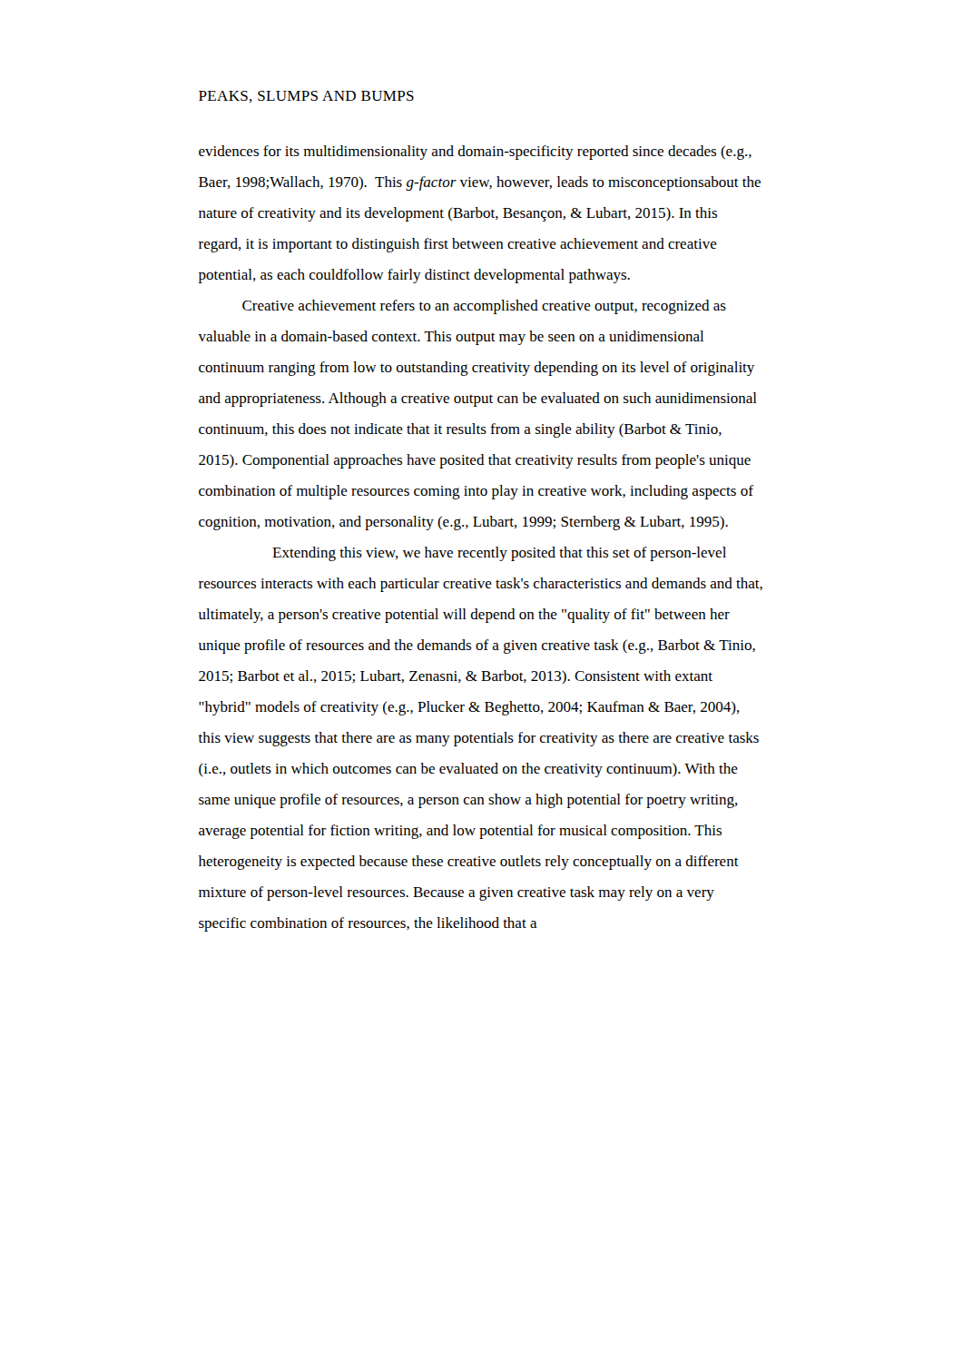PEAKS, SLUMPS AND BUMPS
evidences for its multidimensionality and domain-specificity reported since decades (e.g., Baer, 1998;Wallach, 1970). This g-factor view, however, leads to misconceptionsabout the nature of creativity and its development (Barbot, Besançon, & Lubart, 2015). In this regard, it is important to distinguish first between creative achievement and creative potential, as each couldfollow fairly distinct developmental pathways.
Creative achievement refers to an accomplished creative output, recognized as valuable in a domain-based context. This output may be seen on a unidimensional continuum ranging from low to outstanding creativity depending on its level of originality and appropriateness. Although a creative output can be evaluated on such aunidimensional continuum, this does not indicate that it results from a single ability (Barbot & Tinio, 2015). Componential approaches have posited that creativity results from people's unique combination of multiple resources coming into play in creative work, including aspects of cognition, motivation, and personality (e.g., Lubart, 1999; Sternberg & Lubart, 1995).
Extending this view, we have recently posited that this set of person-level resources interacts with each particular creative task's characteristics and demands and that, ultimately, a person's creative potential will depend on the "quality of fit" between her unique profile of resources and the demands of a given creative task (e.g., Barbot & Tinio, 2015; Barbot et al., 2015; Lubart, Zenasni, & Barbot, 2013). Consistent with extant "hybrid" models of creativity (e.g., Plucker & Beghetto, 2004; Kaufman & Baer, 2004), this view suggests that there are as many potentials for creativity as there are creative tasks (i.e., outlets in which outcomes can be evaluated on the creativity continuum). With the same unique profile of resources, a person can show a high potential for poetry writing, average potential for fiction writing, and low potential for musical composition. This heterogeneity is expected because these creative outlets rely conceptually on a different mixture of person-level resources. Because a given creative task may rely on a very specific combination of resources, the likelihood that a